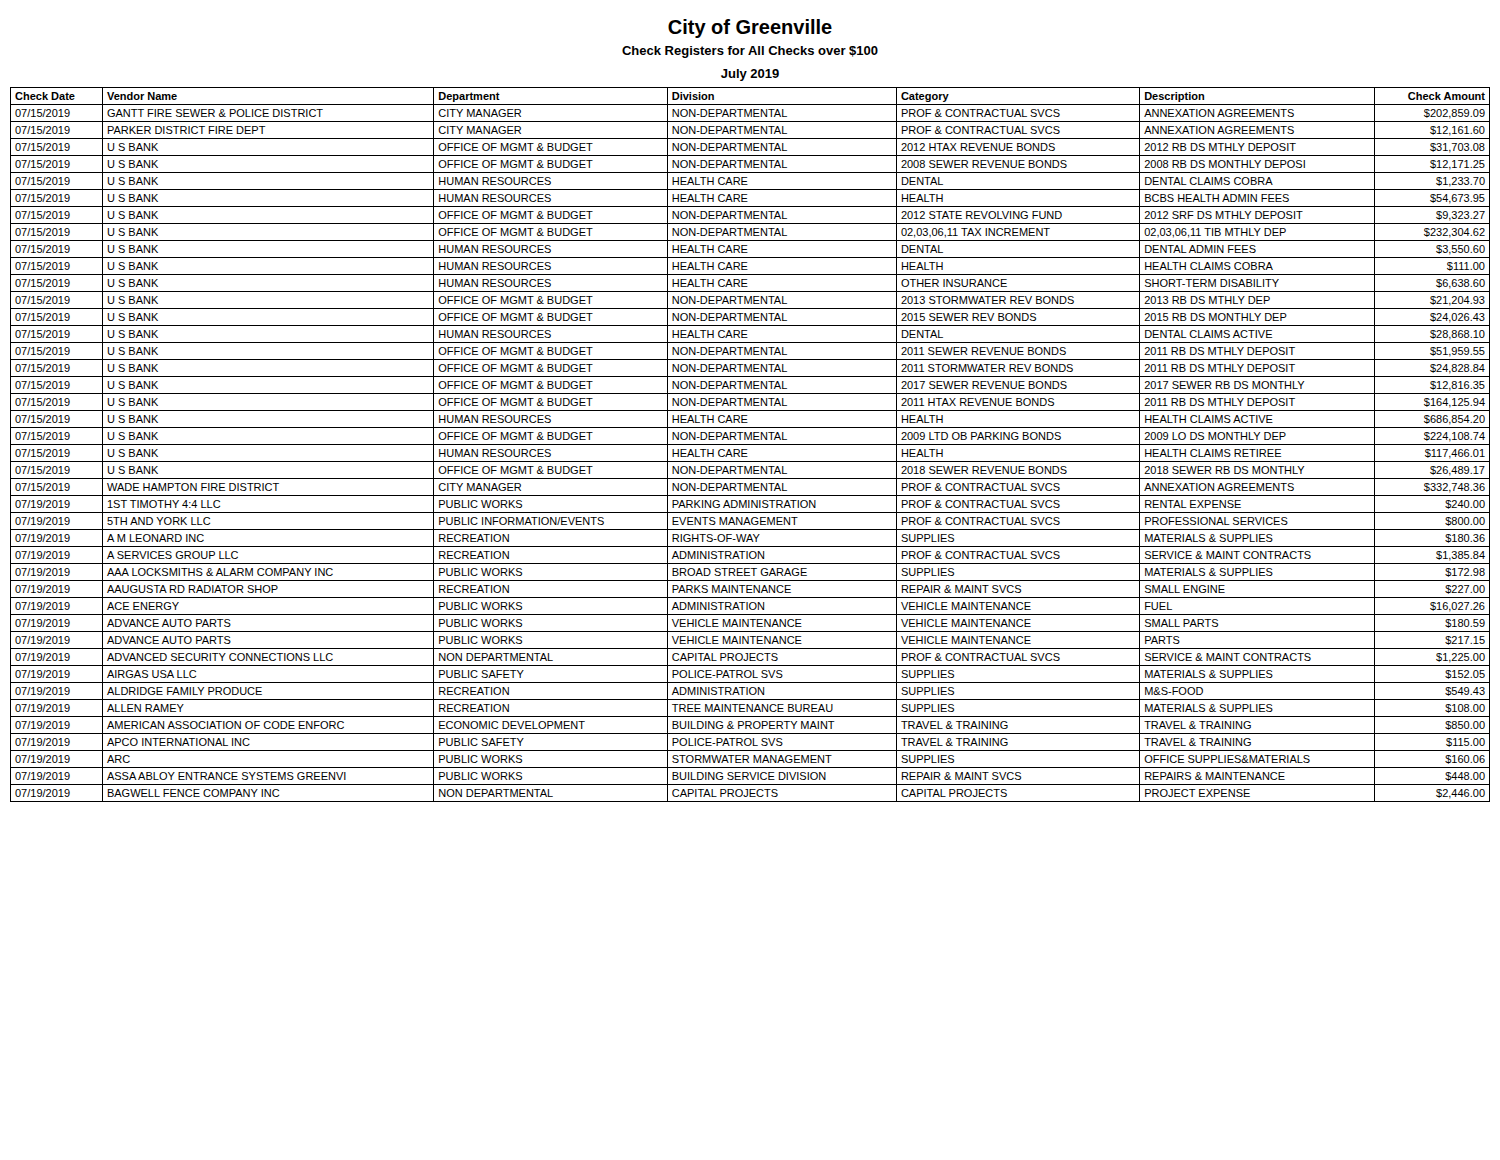City of Greenville Check Registers for All Checks over $100 July 2019
| Check Date | Vendor Name | Department | Division | Category | Description | Check Amount |
| --- | --- | --- | --- | --- | --- | --- |
| 07/15/2019 | GANTT FIRE SEWER & POLICE DISTRICT | CITY MANAGER | NON-DEPARTMENTAL | PROF & CONTRACTUAL SVCS | ANNEXATION AGREEMENTS | $202,859.09 |
| 07/15/2019 | PARKER DISTRICT FIRE DEPT | CITY MANAGER | NON-DEPARTMENTAL | PROF & CONTRACTUAL SVCS | ANNEXATION AGREEMENTS | $12,161.60 |
| 07/15/2019 | U S BANK | OFFICE OF MGMT & BUDGET | NON-DEPARTMENTAL | 2012 HTAX REVENUE BONDS | 2012 RB DS MTHLY DEPOSIT | $31,703.08 |
| 07/15/2019 | U S BANK | OFFICE OF MGMT & BUDGET | NON-DEPARTMENTAL | 2008 SEWER REVENUE BONDS | 2008 RB DS MONTHLY DEPOSI | $12,171.25 |
| 07/15/2019 | U S BANK | HUMAN RESOURCES | HEALTH CARE | DENTAL | DENTAL CLAIMS COBRA | $1,233.70 |
| 07/15/2019 | U S BANK | HUMAN RESOURCES | HEALTH CARE | HEALTH | BCBS HEALTH ADMIN FEES | $54,673.95 |
| 07/15/2019 | U S BANK | OFFICE OF MGMT & BUDGET | NON-DEPARTMENTAL | 2012 STATE REVOLVING FUND | 2012 SRF DS MTHLY DEPOSIT | $9,323.27 |
| 07/15/2019 | U S BANK | OFFICE OF MGMT & BUDGET | NON-DEPARTMENTAL | 02,03,06,11 TAX INCREMENT | 02,03,06,11 TIB MTHLY DEP | $232,304.62 |
| 07/15/2019 | U S BANK | HUMAN RESOURCES | HEALTH CARE | DENTAL | DENTAL ADMIN FEES | $3,550.60 |
| 07/15/2019 | U S BANK | HUMAN RESOURCES | HEALTH CARE | HEALTH | HEALTH CLAIMS COBRA | $111.00 |
| 07/15/2019 | U S BANK | HUMAN RESOURCES | HEALTH CARE | OTHER INSURANCE | SHORT-TERM DISABILITY | $6,638.60 |
| 07/15/2019 | U S BANK | OFFICE OF MGMT & BUDGET | NON-DEPARTMENTAL | 2013 STORMWATER REV BONDS | 2013 RB DS MTHLY DEP | $21,204.93 |
| 07/15/2019 | U S BANK | OFFICE OF MGMT & BUDGET | NON-DEPARTMENTAL | 2015 SEWER REV BONDS | 2015 RB DS MONTHLY DEP | $24,026.43 |
| 07/15/2019 | U S BANK | HUMAN RESOURCES | HEALTH CARE | DENTAL | DENTAL CLAIMS ACTIVE | $28,868.10 |
| 07/15/2019 | U S BANK | OFFICE OF MGMT & BUDGET | NON-DEPARTMENTAL | 2011 SEWER REVENUE BONDS | 2011 RB DS MTHLY DEPOSIT | $51,959.55 |
| 07/15/2019 | U S BANK | OFFICE OF MGMT & BUDGET | NON-DEPARTMENTAL | 2011 STORMWATER REV BONDS | 2011 RB DS MTHLY DEPOSIT | $24,828.84 |
| 07/15/2019 | U S BANK | OFFICE OF MGMT & BUDGET | NON-DEPARTMENTAL | 2017 SEWER REVENUE BONDS | 2017 SEWER RB DS MONTHLY | $12,816.35 |
| 07/15/2019 | U S BANK | OFFICE OF MGMT & BUDGET | NON-DEPARTMENTAL | 2011 HTAX REVENUE BONDS | 2011 RB DS MTHLY DEPOSIT | $164,125.94 |
| 07/15/2019 | U S BANK | HUMAN RESOURCES | HEALTH CARE | HEALTH | HEALTH CLAIMS ACTIVE | $686,854.20 |
| 07/15/2019 | U S BANK | OFFICE OF MGMT & BUDGET | NON-DEPARTMENTAL | 2009 LTD OB PARKING BONDS | 2009 LO DS MONTHLY DEP | $224,108.74 |
| 07/15/2019 | U S BANK | HUMAN RESOURCES | HEALTH CARE | HEALTH | HEALTH CLAIMS RETIREE | $117,466.01 |
| 07/15/2019 | U S BANK | OFFICE OF MGMT & BUDGET | NON-DEPARTMENTAL | 2018 SEWER REVENUE BONDS | 2018 SEWER RB DS MONTHLY | $26,489.17 |
| 07/15/2019 | WADE HAMPTON FIRE DISTRICT | CITY MANAGER | NON-DEPARTMENTAL | PROF & CONTRACTUAL SVCS | ANNEXATION AGREEMENTS | $332,748.36 |
| 07/19/2019 | 1ST TIMOTHY 4:4 LLC | PUBLIC WORKS | PARKING ADMINISTRATION | PROF & CONTRACTUAL SVCS | RENTAL EXPENSE | $240.00 |
| 07/19/2019 | 5TH AND YORK LLC | PUBLIC INFORMATION/EVENTS | EVENTS MANAGEMENT | PROF & CONTRACTUAL SVCS | PROFESSIONAL SERVICES | $800.00 |
| 07/19/2019 | A M LEONARD INC | RECREATION | RIGHTS-OF-WAY | SUPPLIES | MATERIALS & SUPPLIES | $180.36 |
| 07/19/2019 | A SERVICES GROUP LLC | RECREATION | ADMINISTRATION | PROF & CONTRACTUAL SVCS | SERVICE & MAINT CONTRACTS | $1,385.84 |
| 07/19/2019 | AAA LOCKSMITHS & ALARM COMPANY INC | PUBLIC WORKS | BROAD STREET GARAGE | SUPPLIES | MATERIALS & SUPPLIES | $172.98 |
| 07/19/2019 | AAUGUSTA RD RADIATOR SHOP | RECREATION | PARKS MAINTENANCE | REPAIR & MAINT SVCS | SMALL ENGINE | $227.00 |
| 07/19/2019 | ACE ENERGY | PUBLIC WORKS | ADMINISTRATION | VEHICLE MAINTENANCE | FUEL | $16,027.26 |
| 07/19/2019 | ADVANCE AUTO PARTS | PUBLIC WORKS | VEHICLE MAINTENANCE | VEHICLE MAINTENANCE | SMALL PARTS | $180.59 |
| 07/19/2019 | ADVANCE AUTO PARTS | PUBLIC WORKS | VEHICLE MAINTENANCE | VEHICLE MAINTENANCE | PARTS | $217.15 |
| 07/19/2019 | ADVANCED SECURITY CONNECTIONS LLC | NON DEPARTMENTAL | CAPITAL PROJECTS | PROF & CONTRACTUAL SVCS | SERVICE & MAINT CONTRACTS | $1,225.00 |
| 07/19/2019 | AIRGAS USA LLC | PUBLIC SAFETY | POLICE-PATROL SVS | SUPPLIES | MATERIALS & SUPPLIES | $152.05 |
| 07/19/2019 | ALDRIDGE FAMILY PRODUCE | RECREATION | ADMINISTRATION | SUPPLIES | M&S-FOOD | $549.43 |
| 07/19/2019 | ALLEN RAMEY | RECREATION | TREE MAINTENANCE BUREAU | SUPPLIES | MATERIALS & SUPPLIES | $108.00 |
| 07/19/2019 | AMERICAN ASSOCIATION OF CODE ENFORC | ECONOMIC DEVELOPMENT | BUILDING & PROPERTY MAINT | TRAVEL & TRAINING | TRAVEL & TRAINING | $850.00 |
| 07/19/2019 | APCO INTERNATIONAL INC | PUBLIC SAFETY | POLICE-PATROL SVS | TRAVEL & TRAINING | TRAVEL & TRAINING | $115.00 |
| 07/19/2019 | ARC | PUBLIC WORKS | STORMWATER MANAGEMENT | SUPPLIES | OFFICE SUPPLIES&MATERIALS | $160.06 |
| 07/19/2019 | ASSA ABLOY ENTRANCE SYSTEMS GREENVI | PUBLIC WORKS | BUILDING SERVICE DIVISION | REPAIR & MAINT SVCS | REPAIRS & MAINTENANCE | $448.00 |
| 07/19/2019 | BAGWELL FENCE COMPANY INC | NON DEPARTMENTAL | CAPITAL PROJECTS | CAPITAL PROJECTS | PROJECT EXPENSE | $2,446.00 |